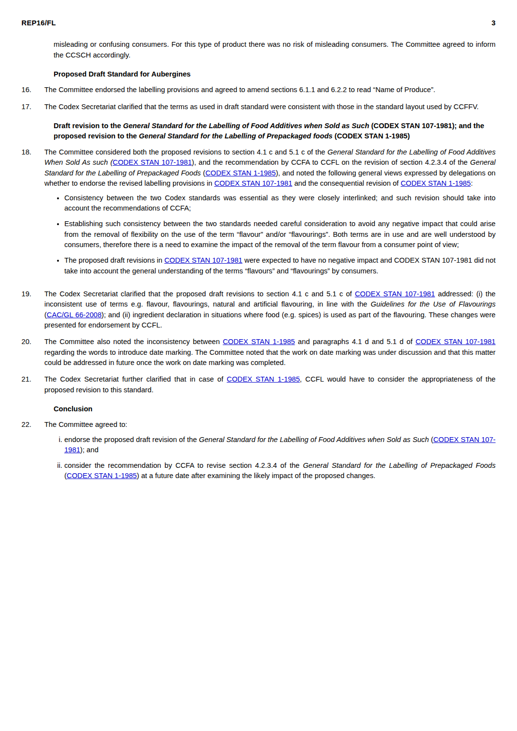REP16/FL 3
misleading or confusing consumers. For this type of product there was no risk of misleading consumers. The Committee agreed to inform the CCSCH accordingly.
Proposed Draft Standard for Aubergines
16. The Committee endorsed the labelling provisions and agreed to amend sections 6.1.1 and 6.2.2 to read “Name of Produce”.
17. The Codex Secretariat clarified that the terms as used in draft standard were consistent with those in the standard layout used by CCFFV.
Draft revision to the General Standard for the Labelling of Food Additives when Sold as Such (CODEX STAN 107-1981); and the proposed revision to the General Standard for the Labelling of Prepackaged foods (CODEX STAN 1-1985)
18. The Committee considered both the proposed revisions to section 4.1 c and 5.1 c of the General Standard for the Labelling of Food Additives When Sold As such (CODEX STAN 107-1981), and the recommendation by CCFA to CCFL on the revision of section 4.2.3.4 of the General Standard for the Labelling of Prepackaged Foods (CODEX STAN 1-1985), and noted the following general views expressed by delegations on whether to endorse the revised labelling provisions in CODEX STAN 107-1981 and the consequential revision of CODEX STAN 1-1985:
Consistency between the two Codex standards was essential as they were closely interlinked; and such revision should take into account the recommendations of CCFA;
Establishing such consistency between the two standards needed careful consideration to avoid any negative impact that could arise from the removal of flexibility on the use of the term “flavour” and/or “flavourings”. Both terms are in use and are well understood by consumers, therefore there is a need to examine the impact of the removal of the term flavour from a consumer point of view;
The proposed draft revisions in CODEX STAN 107-1981 were expected to have no negative impact and CODEX STAN 107-1981 did not take into account the general understanding of the terms “flavours” and “flavourings” by consumers.
19. The Codex Secretariat clarified that the proposed draft revisions to section 4.1 c and 5.1 c of CODEX STAN 107-1981 addressed: (i) the inconsistent use of terms e.g. flavour, flavourings, natural and artificial flavouring, in line with the Guidelines for the Use of Flavourings (CAC/GL 66-2008); and (ii) ingredient declaration in situations where food (e.g. spices) is used as part of the flavouring. These changes were presented for endorsement by CCFL.
20. The Committee also noted the inconsistency between CODEX STAN 1-1985 and paragraphs 4.1 d and 5.1 d of CODEX STAN 107-1981 regarding the words to introduce date marking. The Committee noted that the work on date marking was under discussion and that this matter could be addressed in future once the work on date marking was completed.
21. The Codex Secretariat further clarified that in case of CODEX STAN 1-1985, CCFL would have to consider the appropriateness of the proposed revision to this standard.
Conclusion
22. The Committee agreed to:
endorse the proposed draft revision of the General Standard for the Labelling of Food Additives when Sold as Such (CODEX STAN 107-1981); and
consider the recommendation by CCFA to revise section 4.2.3.4 of the General Standard for the Labelling of Prepackaged Foods (CODEX STAN 1-1985) at a future date after examining the likely impact of the proposed changes.